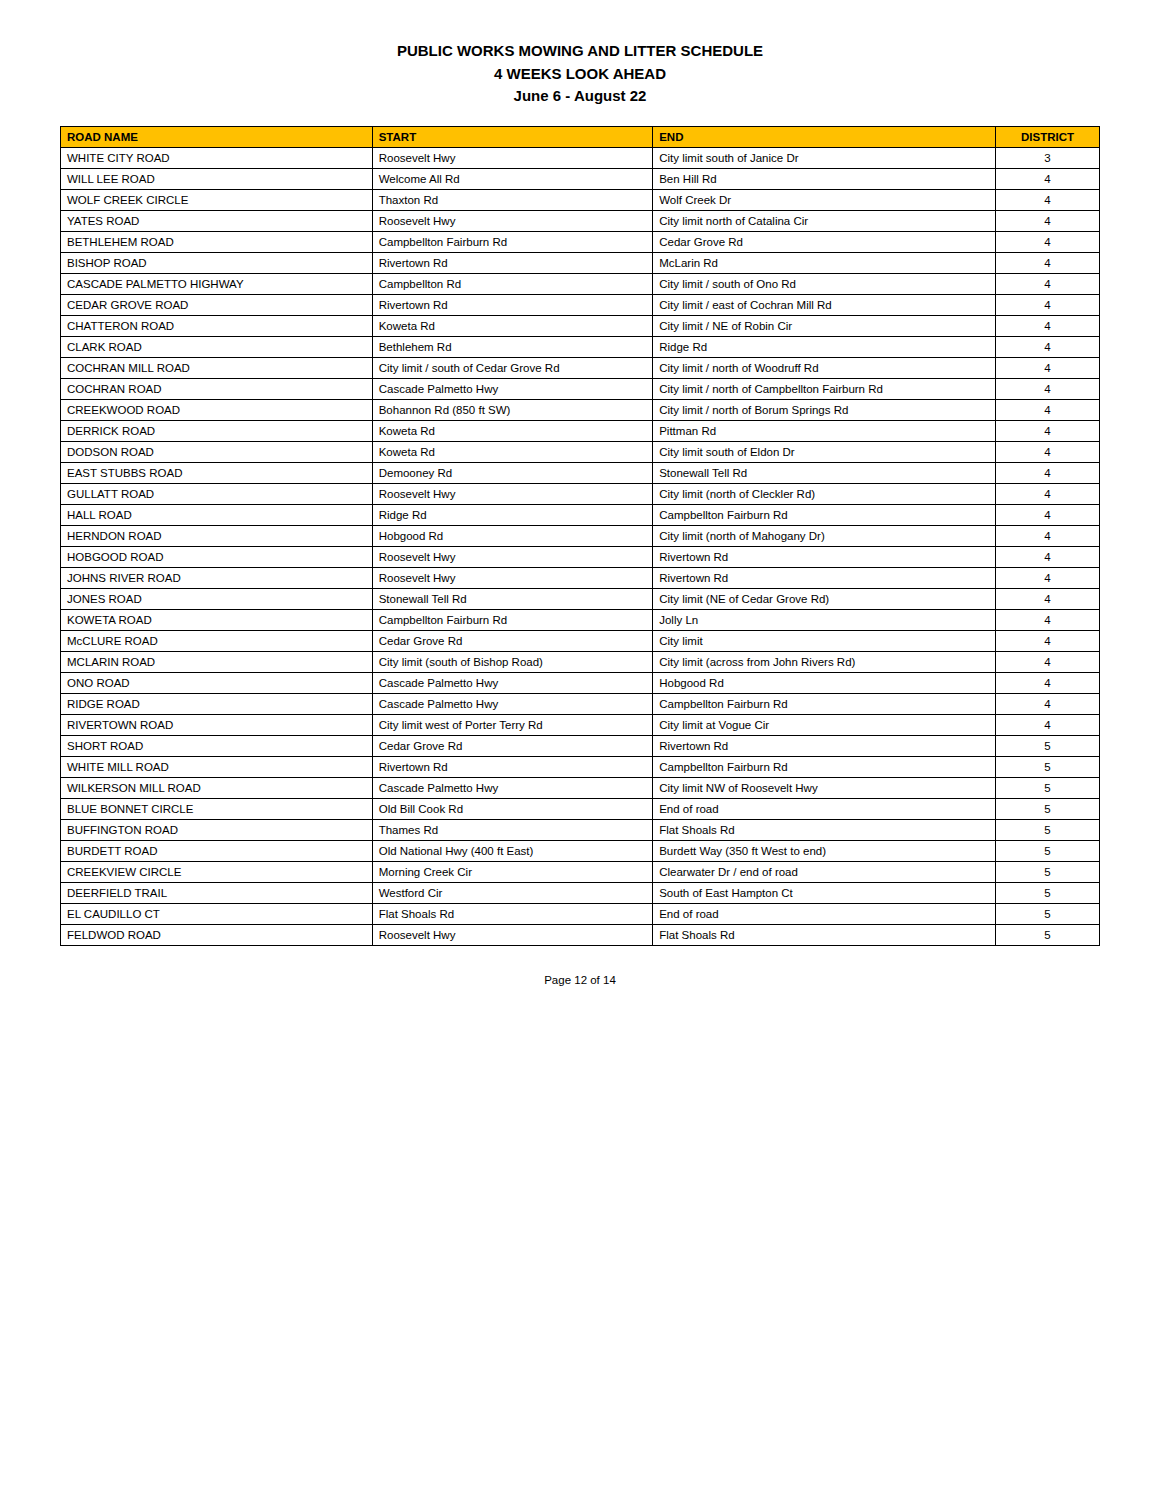PUBLIC WORKS MOWING AND LITTER SCHEDULE
4 WEEKS LOOK AHEAD
June 6 - August 22
| ROAD NAME | START | END | DISTRICT |
| --- | --- | --- | --- |
| WHITE CITY ROAD | Roosevelt Hwy | City limit south of Janice Dr | 3 |
| WILL LEE ROAD | Welcome All Rd | Ben Hill Rd | 4 |
| WOLF CREEK CIRCLE | Thaxton Rd | Wolf Creek Dr | 4 |
| YATES ROAD | Roosevelt Hwy | City limit north of Catalina Cir | 4 |
| BETHLEHEM ROAD | Campbellton Fairburn Rd | Cedar Grove Rd | 4 |
| BISHOP ROAD | Rivertown Rd | McLarin Rd | 4 |
| CASCADE PALMETTO HIGHWAY | Campbellton Rd | City limit / south of Ono Rd | 4 |
| CEDAR GROVE ROAD | Rivertown Rd | City limit / east of Cochran Mill Rd | 4 |
| CHATTERON ROAD | Koweta Rd | City limit / NE of Robin Cir | 4 |
| CLARK ROAD | Bethlehem Rd | Ridge Rd | 4 |
| COCHRAN MILL ROAD | City limit / south of Cedar Grove Rd | City limit / north of Woodruff Rd | 4 |
| COCHRAN ROAD | Cascade Palmetto Hwy | City limit / north of Campbellton Fairburn Rd | 4 |
| CREEKWOOD ROAD | Bohannon Rd (850 ft SW) | City limit / north of Borum Springs Rd | 4 |
| DERRICK ROAD | Koweta Rd | Pittman Rd | 4 |
| DODSON ROAD | Koweta Rd | City limit south of Eldon Dr | 4 |
| EAST STUBBS ROAD | Demooney Rd | Stonewall Tell Rd | 4 |
| GULLATT ROAD | Roosevelt Hwy | City limit (north of Cleckler Rd) | 4 |
| HALL ROAD | Ridge Rd | Campbellton Fairburn Rd | 4 |
| HERNDON ROAD | Hobgood Rd | City limit (north of Mahogany Dr) | 4 |
| HOBGOOD ROAD | Roosevelt Hwy | Rivertown Rd | 4 |
| JOHNS RIVER ROAD | Roosevelt Hwy | Rivertown Rd | 4 |
| JONES ROAD | Stonewall Tell Rd | City limit (NE of Cedar Grove Rd) | 4 |
| KOWETA ROAD | Campbellton Fairburn Rd | Jolly Ln | 4 |
| McCLURE ROAD | Cedar Grove Rd | City limit | 4 |
| MCLARIN ROAD | City limit (south of Bishop Road) | City limit (across from John Rivers Rd) | 4 |
| ONO ROAD | Cascade Palmetto Hwy | Hobgood Rd | 4 |
| RIDGE ROAD | Cascade Palmetto Hwy | Campbellton Fairburn Rd | 4 |
| RIVERTOWN ROAD | City limit west of Porter Terry Rd | City limit at Vogue Cir | 4 |
| SHORT ROAD | Cedar Grove Rd | Rivertown Rd | 5 |
| WHITE MILL ROAD | Rivertown Rd | Campbellton Fairburn Rd | 5 |
| WILKERSON MILL ROAD | Cascade Palmetto Hwy | City limit NW of Roosevelt Hwy | 5 |
| BLUE BONNET CIRCLE | Old Bill Cook Rd | End of road | 5 |
| BUFFINGTON ROAD | Thames Rd | Flat Shoals Rd | 5 |
| BURDETT ROAD | Old National Hwy (400 ft East) | Burdett Way (350 ft West to end) | 5 |
| CREEKVIEW CIRCLE | Morning Creek Cir | Clearwater Dr / end of road | 5 |
| DEERFIELD TRAIL | Westford Cir | South of East Hampton Ct | 5 |
| EL CAUDILLO CT | Flat Shoals Rd | End of road | 5 |
| FELDWOD ROAD | Roosevelt Hwy | Flat Shoals Rd | 5 |
Page 12 of 14